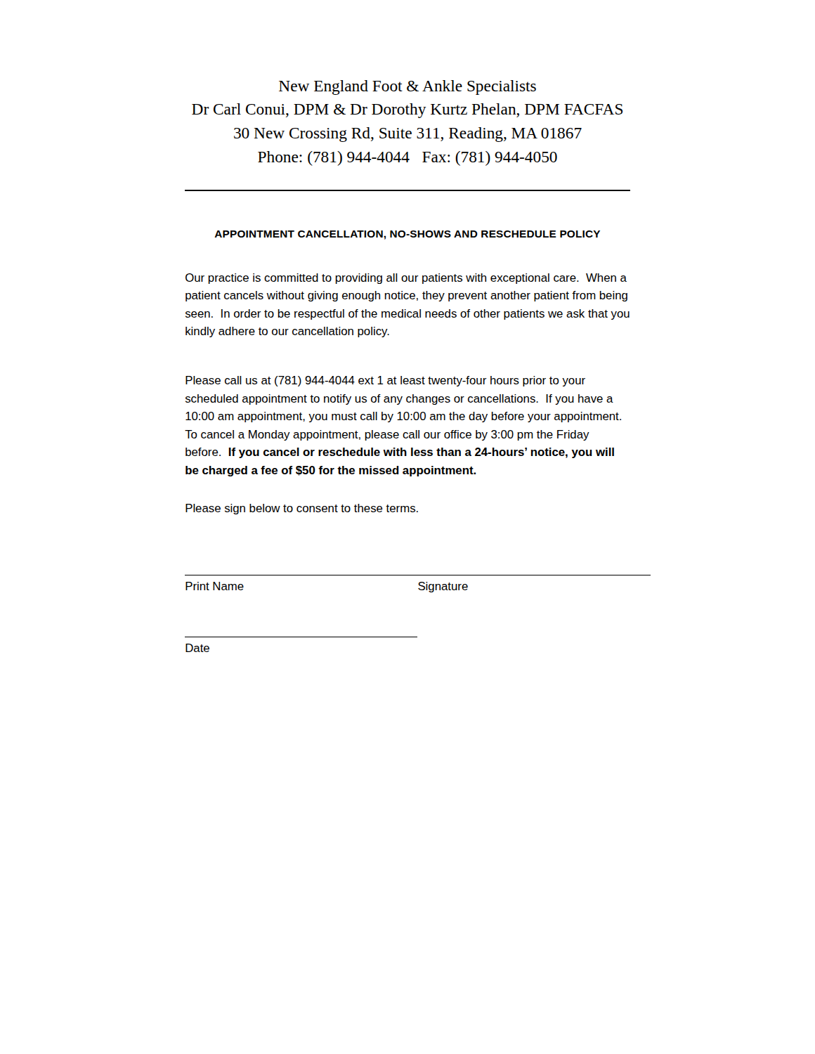New England Foot & Ankle Specialists
Dr Carl Conui, DPM & Dr Dorothy Kurtz Phelan, DPM FACFAS
30 New Crossing Rd, Suite 311, Reading, MA 01867
Phone: (781) 944-4044 Fax: (781) 944-4050
Appointment Cancellation, No-Shows and Reschedule Policy
Our practice is committed to providing all our patients with exceptional care. When a patient cancels without giving enough notice, they prevent another patient from being seen. In order to be respectful of the medical needs of other patients we ask that you kindly adhere to our cancellation policy.
Please call us at (781) 944-4044 ext 1 at least twenty-four hours prior to your scheduled appointment to notify us of any changes or cancellations. If you have a 10:00 am appointment, you must call by 10:00 am the day before your appointment. To cancel a Monday appointment, please call our office by 3:00 pm the Friday before. If you cancel or reschedule with less than a 24-hours’ notice, you will be charged a fee of $50 for the missed appointment.
Please sign below to consent to these terms.
| Print Name | Signature |
| Date | |